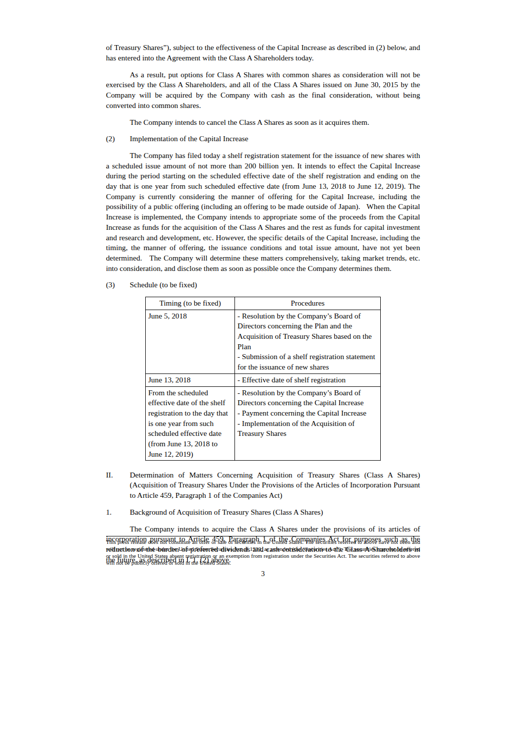of Treasury Shares”), subject to the effectiveness of the Capital Increase as described in (2) below, and has entered into the Agreement with the Class A Shareholders today.
As a result, put options for Class A Shares with common shares as consideration will not be exercised by the Class A Shareholders, and all of the Class A Shares issued on June 30, 2015 by the Company will be acquired by the Company with cash as the final consideration, without being converted into common shares.
The Company intends to cancel the Class A Shares as soon as it acquires them.
(2)
Implementation of the Capital Increase
The Company has filed today a shelf registration statement for the issuance of new shares with a scheduled issue amount of not more than 200 billion yen. It intends to effect the Capital Increase during the period starting on the scheduled effective date of the shelf registration and ending on the day that is one year from such scheduled effective date (from June 13, 2018 to June 12, 2019). The Company is currently considering the manner of offering for the Capital Increase, including the possibility of a public offering (including an offering to be made outside of Japan). When the Capital Increase is implemented, the Company intends to appropriate some of the proceeds from the Capital Increase as funds for the acquisition of the Class A Shares and the rest as funds for capital investment and research and development, etc. However, the specific details of the Capital Increase, including the timing, the manner of offering, the issuance conditions and total issue amount, have not yet been determined. The Company will determine these matters comprehensively, taking market trends, etc. into consideration, and disclose them as soon as possible once the Company determines them.
(3)
Schedule (to be fixed)
| Timing (to be fixed) | Procedures |
| --- | --- |
| June 5, 2018 | - Resolution by the Company’s Board of Directors concerning the Plan and the Acquisition of Treasury Shares based on the Plan - Submission of a shelf registration statement for the issuance of new shares |
| June 13, 2018 | - Effective date of shelf registration |
| From the scheduled effective date of the shelf registration to the day that is one year from such scheduled effective date (from June 13, 2018 to June 12, 2019) | - Resolution by the Company’s Board of Directors concerning the Capital Increase - Payment concerning the Capital Increase - Implementation of the Acquisition of Treasury Shares |
II.
Determination of Matters Concerning Acquisition of Treasury Shares (Class A Shares) (Acquisition of Treasury Shares Under the Provisions of the Articles of Incorporation Pursuant to Article 459, Paragraph 1 of the Companies Act)
1.
Background of Acquisition of Treasury Shares (Class A Shares)
The Company intends to acquire the Class A Shares under the provisions of its articles of incorporation pursuant to Article 459, Paragraph 1 of the Companies Act for purposes such as the reduction of the burden of preferred dividends and cash consideration to the Class A Shareholders in the future, as described in I. 1. (2) above.
This press release does not constitute an offer or sale of securities in the United States. The securities referred to above have not been and will not be registered under the United States Securities Act of 1933, as amended (the “Securities Act”). The securities may not be offered or sold in the United States absent registration or an exemption from registration under the Securities Act. The securities referred to above will not be publicly offered or sold in the United States.
3